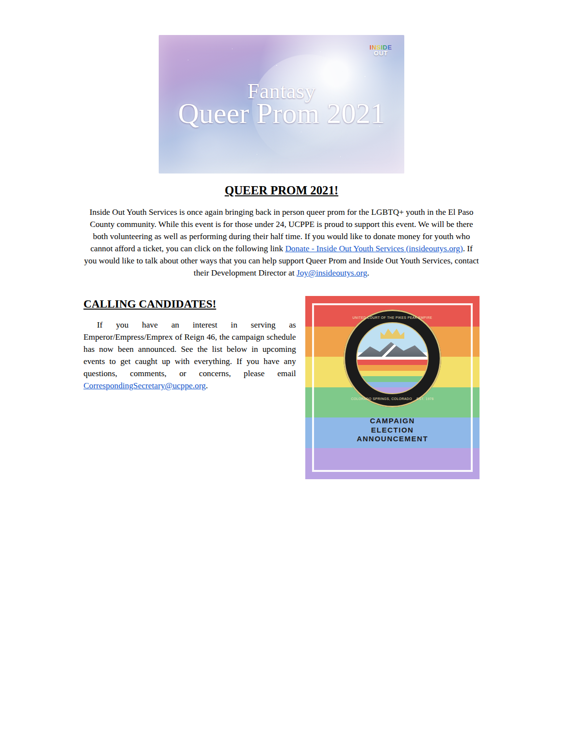INSIDE
OUT
Fantasy
Queer Prom 2021
QUEER PROM 2021!
Inside Out Youth Services is once again bringing back in person queer prom for the LGBTQ+ youth in the El Paso County community. While this event is for those under 24, UCPPE is proud to support this event. We will be there both volunteering as well as performing during their half time. If you would like to donate money for youth who cannot afford a ticket, you can click on the following link Donate - Inside Out Youth Services (insideoutys.org). If you would like to talk about other ways that you can help support Queer Prom and Inside Out Youth Services, contact their Development Director at Joy@insideoutys.org.
CALLING CANDIDATES!
If you have an interest in serving as Emperor/Empress/Emprex of Reign 46, the campaign schedule has now been announced. See the list below in upcoming events to get caught up with everything. If you have any questions, comments, or concerns, please email CorrespondingSecretary@ucppe.org.
UNITED COURT OF THE PIKES PEAK EMPIRE COLORADO SPRINGS, COLORADO EST. 1976
Campaign
Election
Announcement